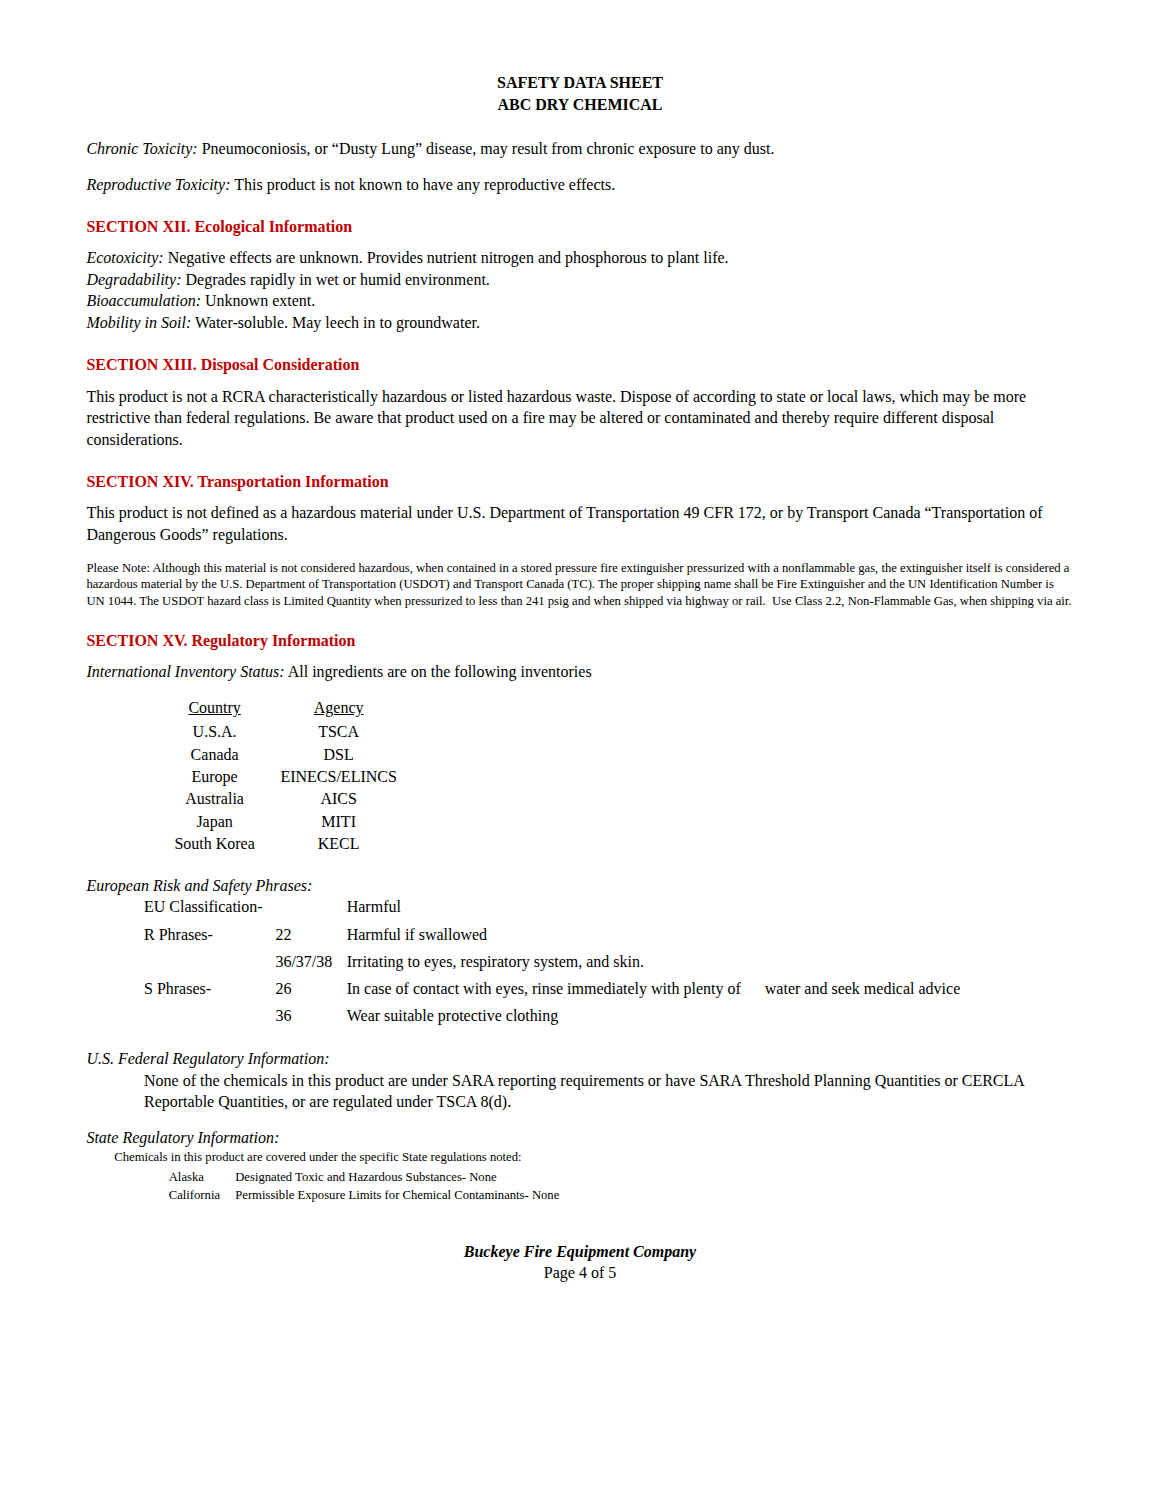SAFETY DATA SHEET ABC DRY CHEMICAL
Chronic Toxicity: Pneumoconiosis, or “Dusty Lung” disease, may result from chronic exposure to any dust.
Reproductive Toxicity: This product is not known to have any reproductive effects.
SECTION XII. Ecological Information
Ecotoxicity: Negative effects are unknown. Provides nutrient nitrogen and phosphorous to plant life.
Degradability: Degrades rapidly in wet or humid environment.
Bioaccumulation: Unknown extent.
Mobility in Soil: Water-soluble. May leech in to groundwater.
SECTION XIII. Disposal Consideration
This product is not a RCRA characteristically hazardous or listed hazardous waste. Dispose of according to state or local laws, which may be more restrictive than federal regulations. Be aware that product used on a fire may be altered or contaminated and thereby require different disposal considerations.
SECTION XIV. Transportation Information
This product is not defined as a hazardous material under U.S. Department of Transportation 49 CFR 172, or by Transport Canada “Transportation of Dangerous Goods” regulations.
Please Note: Although this material is not considered hazardous, when contained in a stored pressure fire extinguisher pressurized with a nonflammable gas, the extinguisher itself is considered a hazardous material by the U.S. Department of Transportation (USDOT) and Transport Canada (TC). The proper shipping name shall be Fire Extinguisher and the UN Identification Number is UN 1044. The USDOT hazard class is Limited Quantity when pressurized to less than 241 psig and when shipped via highway or rail. Use Class 2.2, Non-Flammable Gas, when shipping via air.
SECTION XV. Regulatory Information
International Inventory Status: All ingredients are on the following inventories
| Country | Agency |
| --- | --- |
| U.S.A. | TSCA |
| Canada | DSL |
| Europe | EINECS/ELINCS |
| Australia | AICS |
| Japan | MITI |
| South Korea | KECL |
European Risk and Safety Phrases:
| EU Classification- | | Harmful |
| R Phrases- | 22 | Harmful if swallowed |
| | 36/37/38 | Irritating to eyes, respiratory system, and skin. |
| S Phrases- | 26 | In case of contact with eyes, rinse immediately with plenty of water and seek medical advice |
| | 36 | Wear suitable protective clothing |
U.S. Federal Regulatory Information:
None of the chemicals in this product are under SARA reporting requirements or have SARA Threshold Planning Quantities or CERCLA Reportable Quantities, or are regulated under TSCA 8(d).
State Regulatory Information:
Chemicals in this product are covered under the specific State regulations noted:
| Alaska | Designated Toxic and Hazardous Substances- None |
| California | Permissible Exposure Limits for Chemical Contaminants- None |
Buckeye Fire Equipment Company
Page 4 of 5